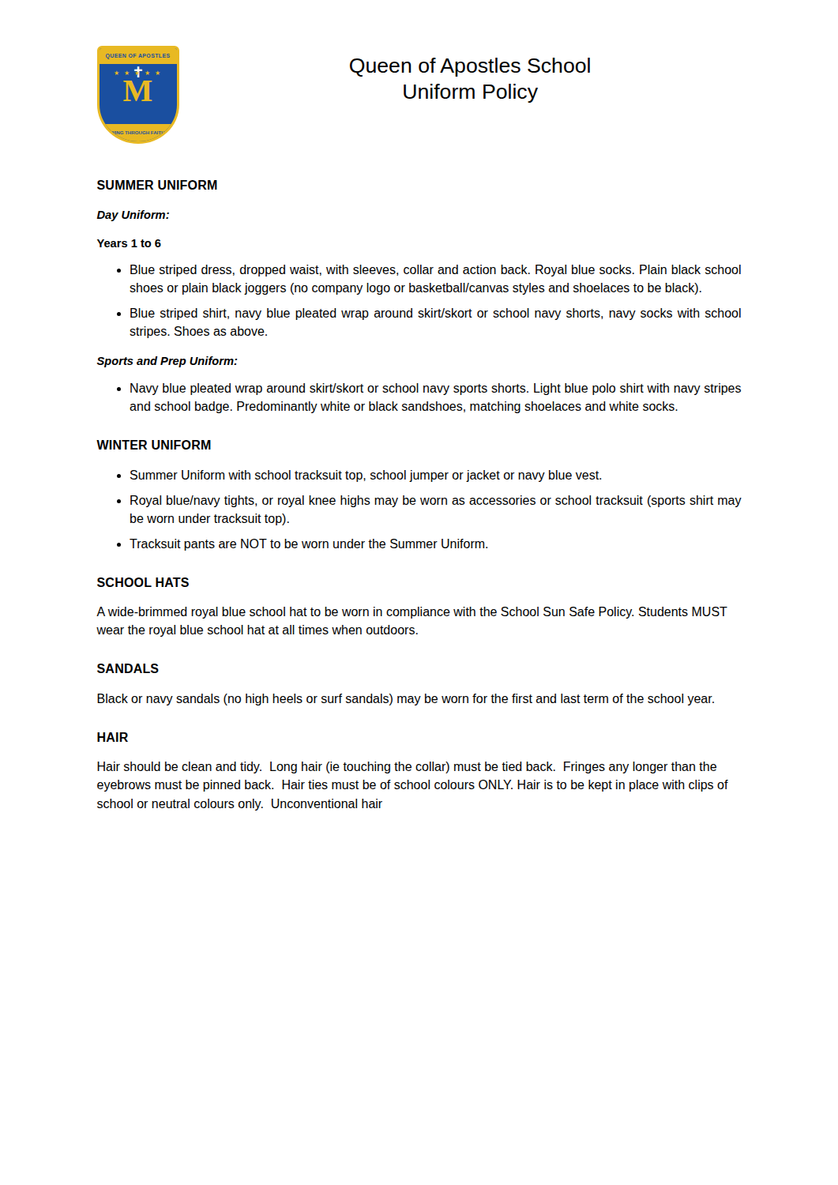Queen of Apostles
✝
★ ★ ★ ★ ★
M
Growing through Faith and Love
Queen of Apostles School
Uniform Policy
SUMMER UNIFORM
Day Uniform:
Years 1 to 6
Blue striped dress, dropped waist, with sleeves, collar and action back. Royal blue socks. Plain black school shoes or plain black joggers (no company logo or basketball/canvas styles and shoelaces to be black).
Blue striped shirt, navy blue pleated wrap around skirt/skort or school navy shorts, navy socks with school stripes. Shoes as above.
Sports and Prep Uniform:
Navy blue pleated wrap around skirt/skort or school navy sports shorts. Light blue polo shirt with navy stripes and school badge. Predominantly white or black sandshoes, matching shoelaces and white socks.
WINTER UNIFORM
Summer Uniform with school tracksuit top, school jumper or jacket or navy blue vest.
Royal blue/navy tights, or royal knee highs may be worn as accessories or school tracksuit (sports shirt may be worn under tracksuit top).
Tracksuit pants are NOT to be worn under the Summer Uniform.
SCHOOL HATS
A wide-brimmed royal blue school hat to be worn in compliance with the School Sun Safe Policy. Students MUST wear the royal blue school hat at all times when outdoors.
SANDALS
Black or navy sandals (no high heels or surf sandals) may be worn for the first and last term of the school year.
HAIR
Hair should be clean and tidy. Long hair (ie touching the collar) must be tied back. Fringes any longer than the eyebrows must be pinned back. Hair ties must be of school colours ONLY. Hair is to be kept in place with clips of school or neutral colours only. Unconventional hair